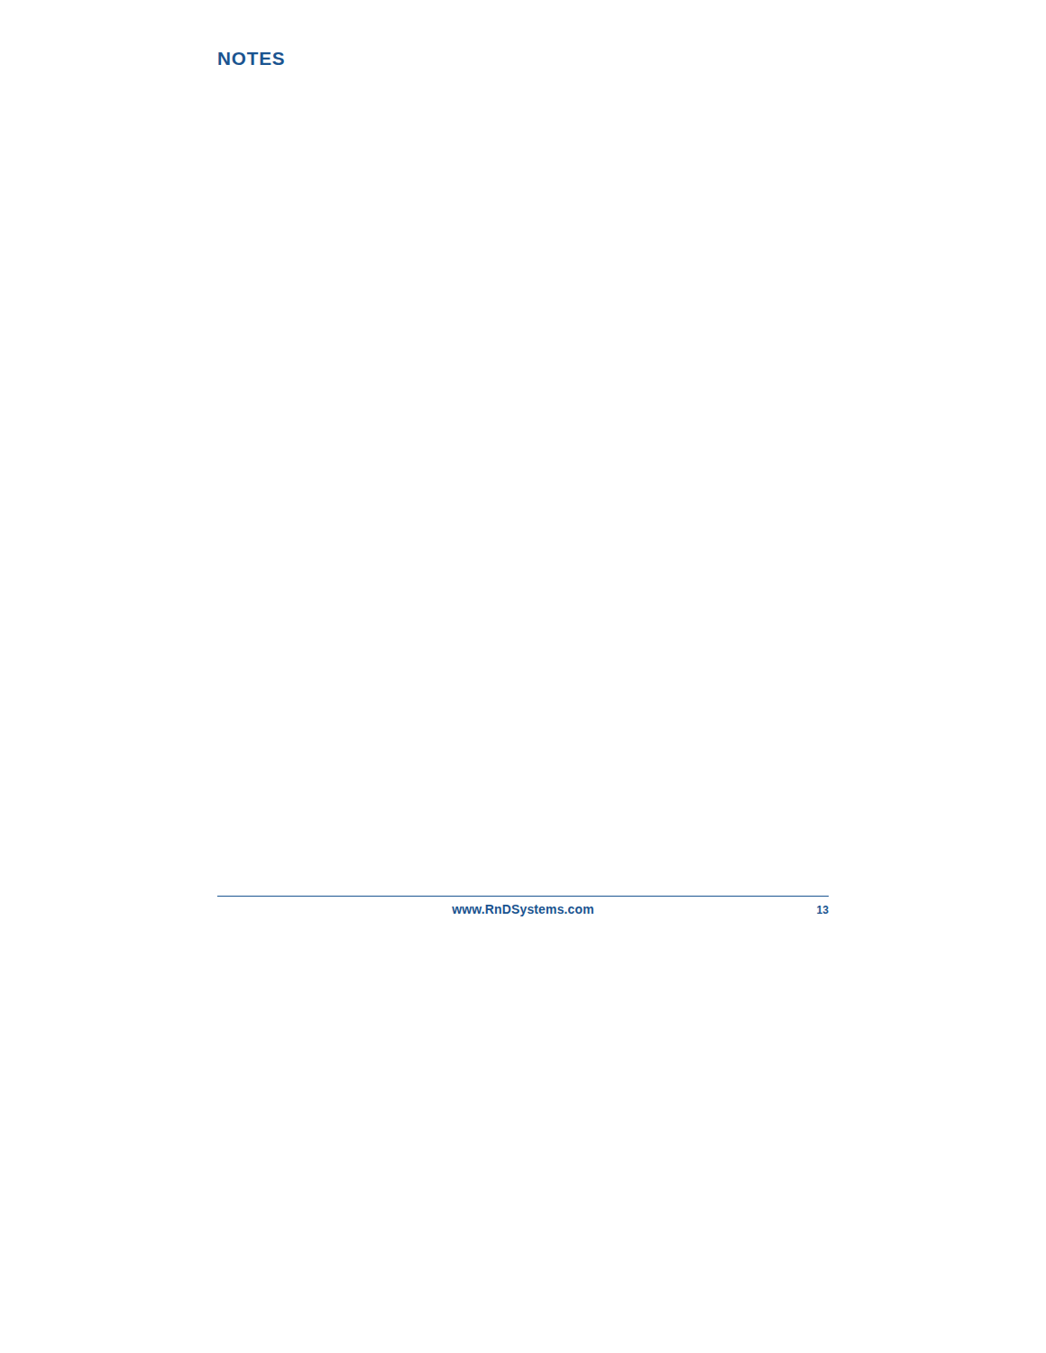Notes
www.RnDSystems.com 13